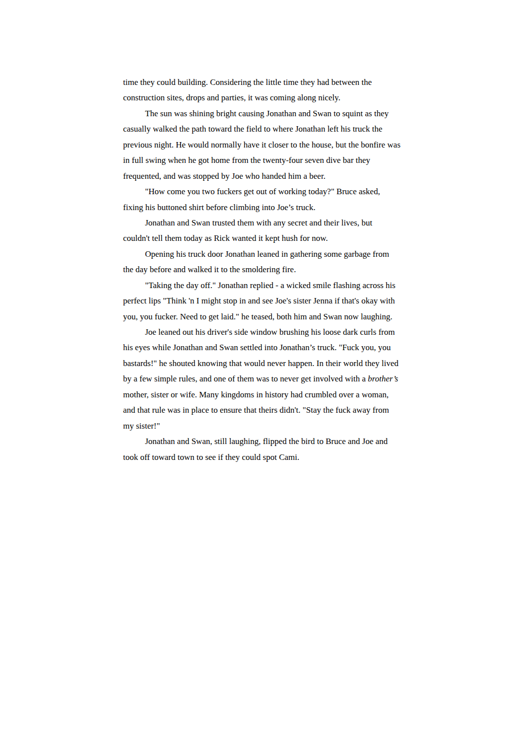time they could building. Considering the little time they had between the construction sites, drops and parties, it was coming along nicely.
The sun was shining bright causing Jonathan and Swan to squint as they casually walked the path toward the field to where Jonathan left his truck the previous night. He would normally have it closer to the house, but the bonfire was in full swing when he got home from the twenty-four seven dive bar they frequented, and was stopped by Joe who handed him a beer.
"How come you two fuckers get out of working today?" Bruce asked, fixing his buttoned shirt before climbing into Joe’s truck.
Jonathan and Swan trusted them with any secret and their lives, but couldn't tell them today as Rick wanted it kept hush for now.
Opening his truck door Jonathan leaned in gathering some garbage from the day before and walked it to the smoldering fire.
"Taking the day off." Jonathan replied - a wicked smile flashing across his perfect lips "Think 'n I might stop in and see Joe's sister Jenna if that's okay with you, you fucker. Need to get laid." he teased, both him and Swan now laughing.
Joe leaned out his driver's side window brushing his loose dark curls from his eyes while Jonathan and Swan settled into Jonathan’s truck. "Fuck you, you bastards!" he shouted knowing that would never happen. In their world they lived by a few simple rules, and one of them was to never get involved with a brother’s mother, sister or wife. Many kingdoms in history had crumbled over a woman, and that rule was in place to ensure that theirs didn't. "Stay the fuck away from my sister!"
Jonathan and Swan, still laughing, flipped the bird to Bruce and Joe and took off toward town to see if they could spot Cami.